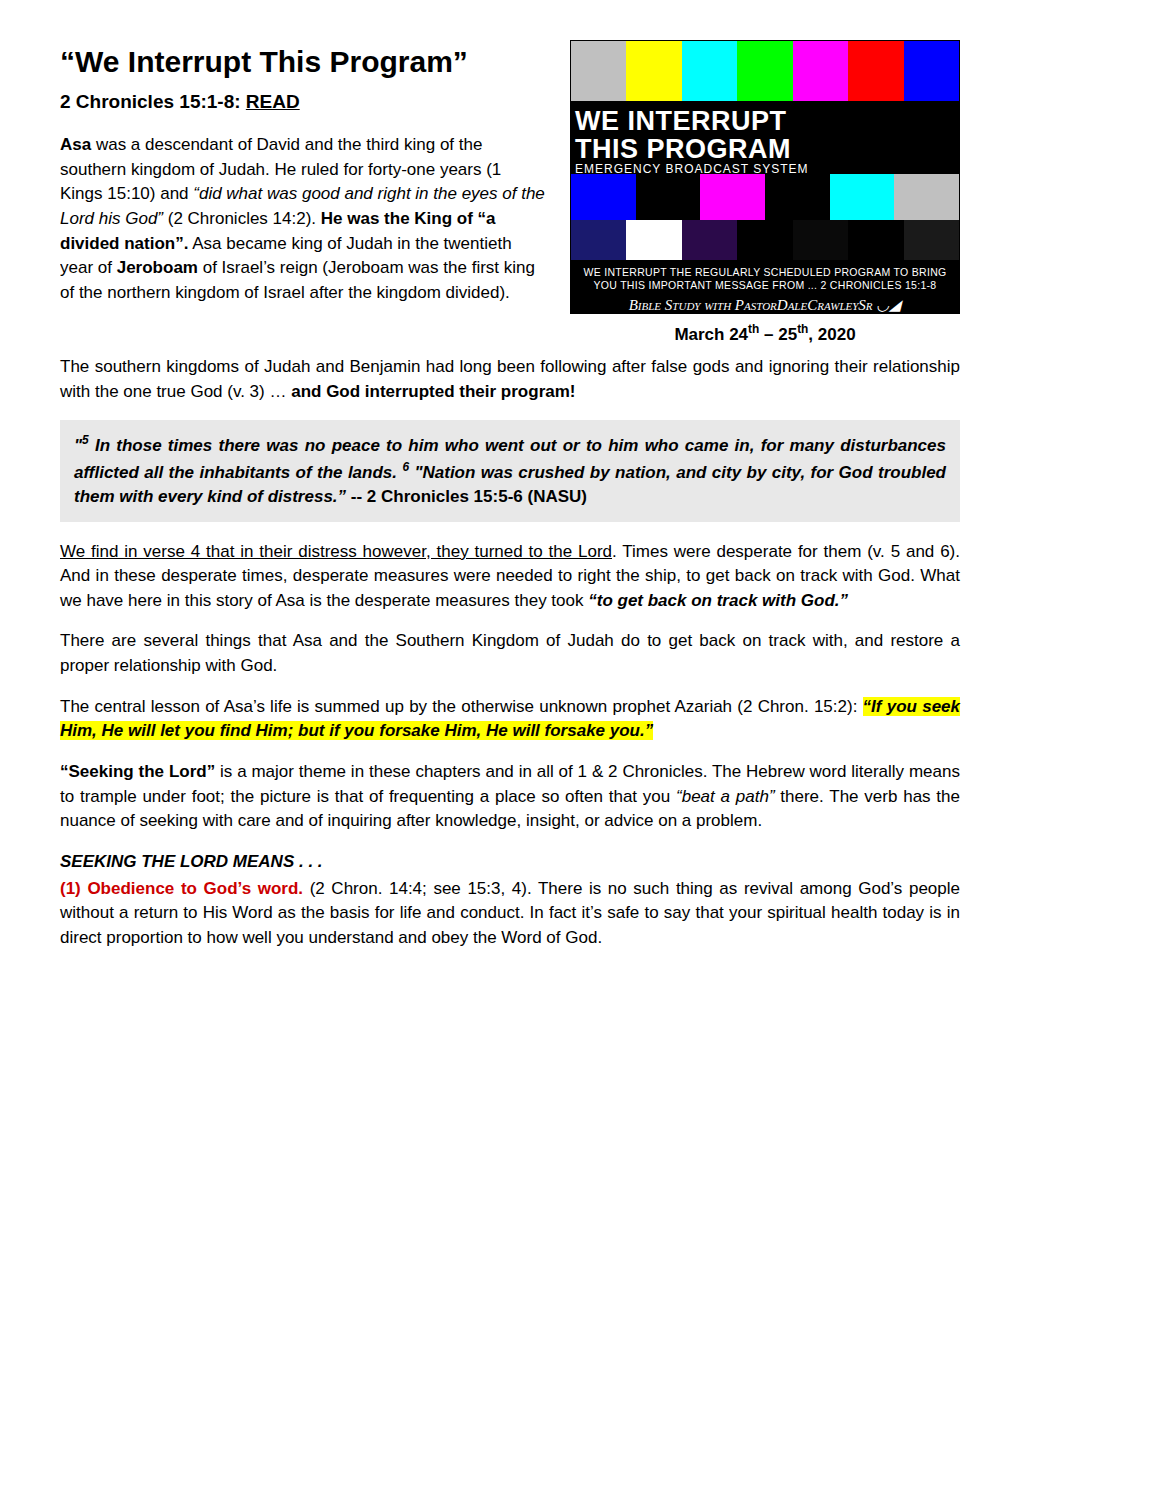WE INTERRUPT
THIS PROGRAM
EMERGENCY BROADCAST SYSTEM
WE INTERRUPT THE REGULARLY SCHEDULED PROGRAM TO BRING
YOU THIS IMPORTANT MESSAGE FROM ... 2 CHRONICLES 15:1-8
Bible Study with PastorDaleCrawleySr ◡◢
March 24th – 25th, 2020
“We Interrupt This Program”
2 Chronicles 15:1-8: READ
Asa was a descendant of David and the third king of the southern kingdom of Judah. He ruled for forty-one years (1 Kings 15:10) and “did what was good and right in the eyes of the Lord his God” (2 Chronicles 14:2). He was the King of “a divided nation”. Asa became king of Judah in the twentieth year of Jeroboam of Israel’s reign (Jeroboam was the first king of the northern kingdom of Israel after the kingdom divided).
The southern kingdoms of Judah and Benjamin had long been following after false gods and ignoring their relationship with the one true God (v. 3) … and God interrupted their program!
"5 In those times there was no peace to him who went out or to him who came in, for many disturbances afflicted all the inhabitants of the lands. 6 "Nation was crushed by nation, and city by city, for God troubled them with every kind of distress.” -- 2 Chronicles 15:5-6 (NASU)
We find in verse 4 that in their distress however, they turned to the Lord. Times were desperate for them (v. 5 and 6). And in these desperate times, desperate measures were needed to right the ship, to get back on track with God. What we have here in this story of Asa is the desperate measures they took “to get back on track with God.”
There are several things that Asa and the Southern Kingdom of Judah do to get back on track with, and restore a proper relationship with God.
The central lesson of Asa’s life is summed up by the otherwise unknown prophet Azariah (2 Chron. 15:2): “If you seek Him, He will let you find Him; but if you forsake Him, He will forsake you.”
“Seeking the Lord” is a major theme in these chapters and in all of 1 & 2 Chronicles. The Hebrew word literally means to trample under foot; the picture is that of frequenting a place so often that you “beat a path” there. The verb has the nuance of seeking with care and of inquiring after knowledge, insight, or advice on a problem.
SEEKING THE LORD MEANS . . .
(1) Obedience to God’s word. (2 Chron. 14:4; see 15:3, 4). There is no such thing as revival among God’s people without a return to His Word as the basis for life and conduct. In fact it’s safe to say that your spiritual health today is in direct proportion to how well you understand and obey the Word of God.